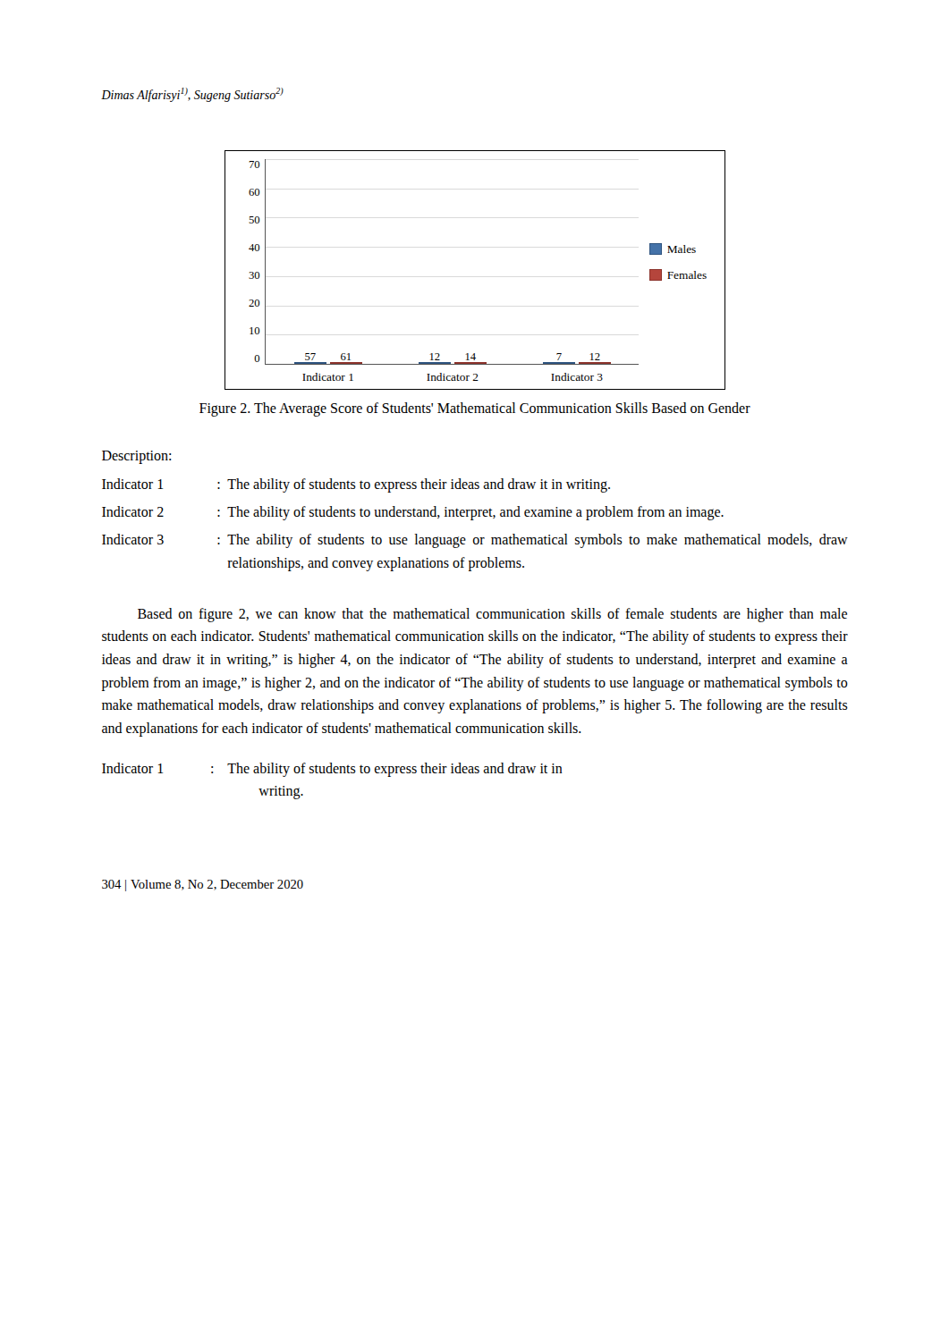Dimas Alfarisyi1), Sugeng Sutiarso2)
70
60
50
40
30
20
10
0
57
61
12
14
7
12
Males
Females
Indicator 1 Indicator 2 Indicator 3
Figure 2. The Average Score of Students' Mathematical Communication Skills Based on Gender
Description:
| Indicator 1 | : | The ability of students to express their ideas and draw it in writing. |
| Indicator 2 | : | The ability of students to understand, interpret, and examine a problem from an image. |
| Indicator 3 | : | The ability of students to use language or mathematical symbols to make mathematical models, draw relationships, and convey explanations of problems. |
Based on figure 2, we can know that the mathematical communication skills of female students are higher than male students on each indicator. Students' mathematical communication skills on the indicator, “The ability of students to express their ideas and draw it in writing,” is higher 4, on the indicator of “The ability of students to understand, interpret and examine a problem from an image,” is higher 2, and on the indicator of “The ability of students to use language or mathematical symbols to make mathematical models, draw relationships and convey explanations of problems,” is higher 5. The following are the results and explanations for each indicator of students' mathematical communication skills.
Indicator 1
:
The ability of students to express their ideas and draw it in writing.
304 | Volume 8, No 2, December 2020